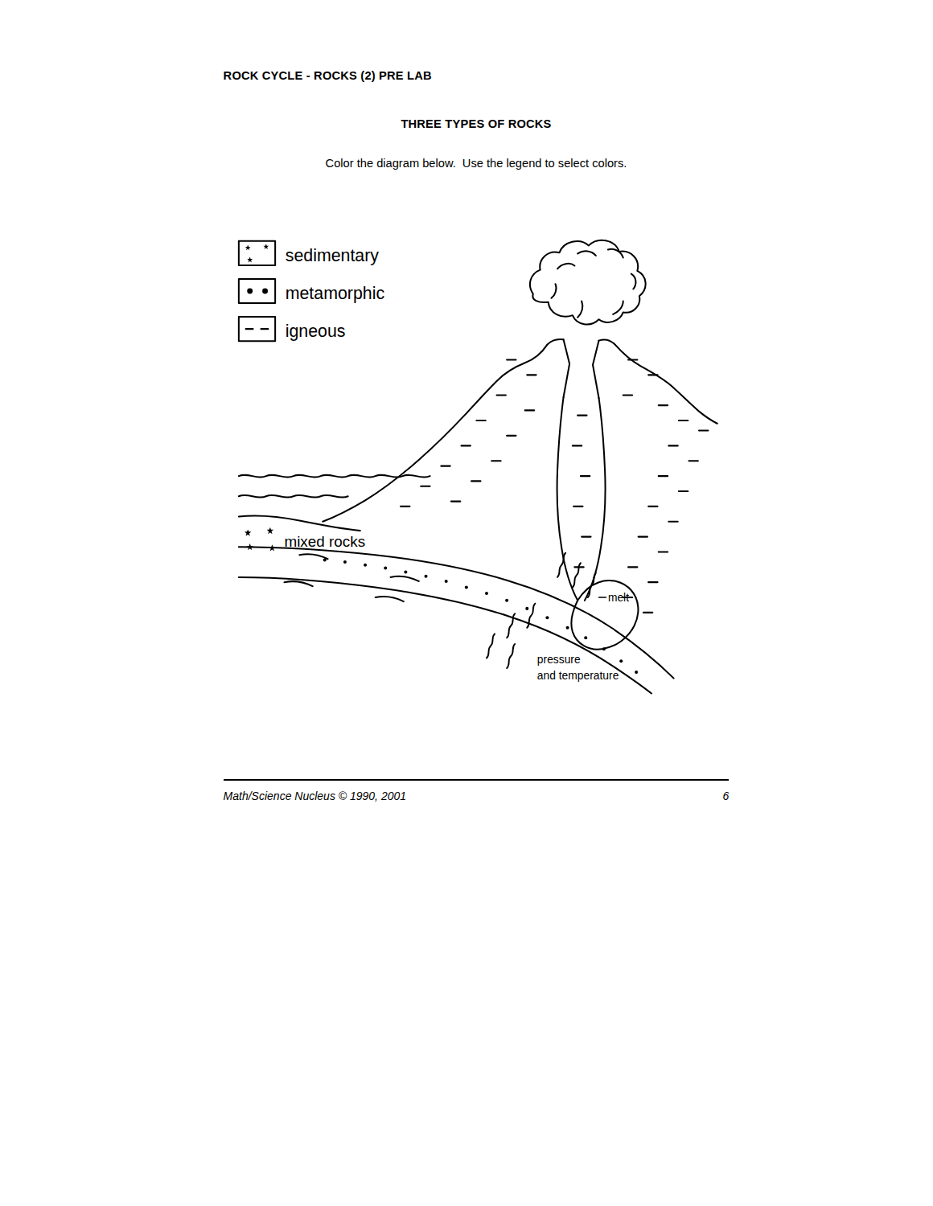ROCK CYCLE - ROCKS (2) PRE LAB
THREE TYPES OF ROCKS
Color the diagram below. Use the legend to select colors.
sedimentary metamorphic igneous mixed rocks melt pressure and temperature
Math/Science Nucleus © 1990, 2001 6